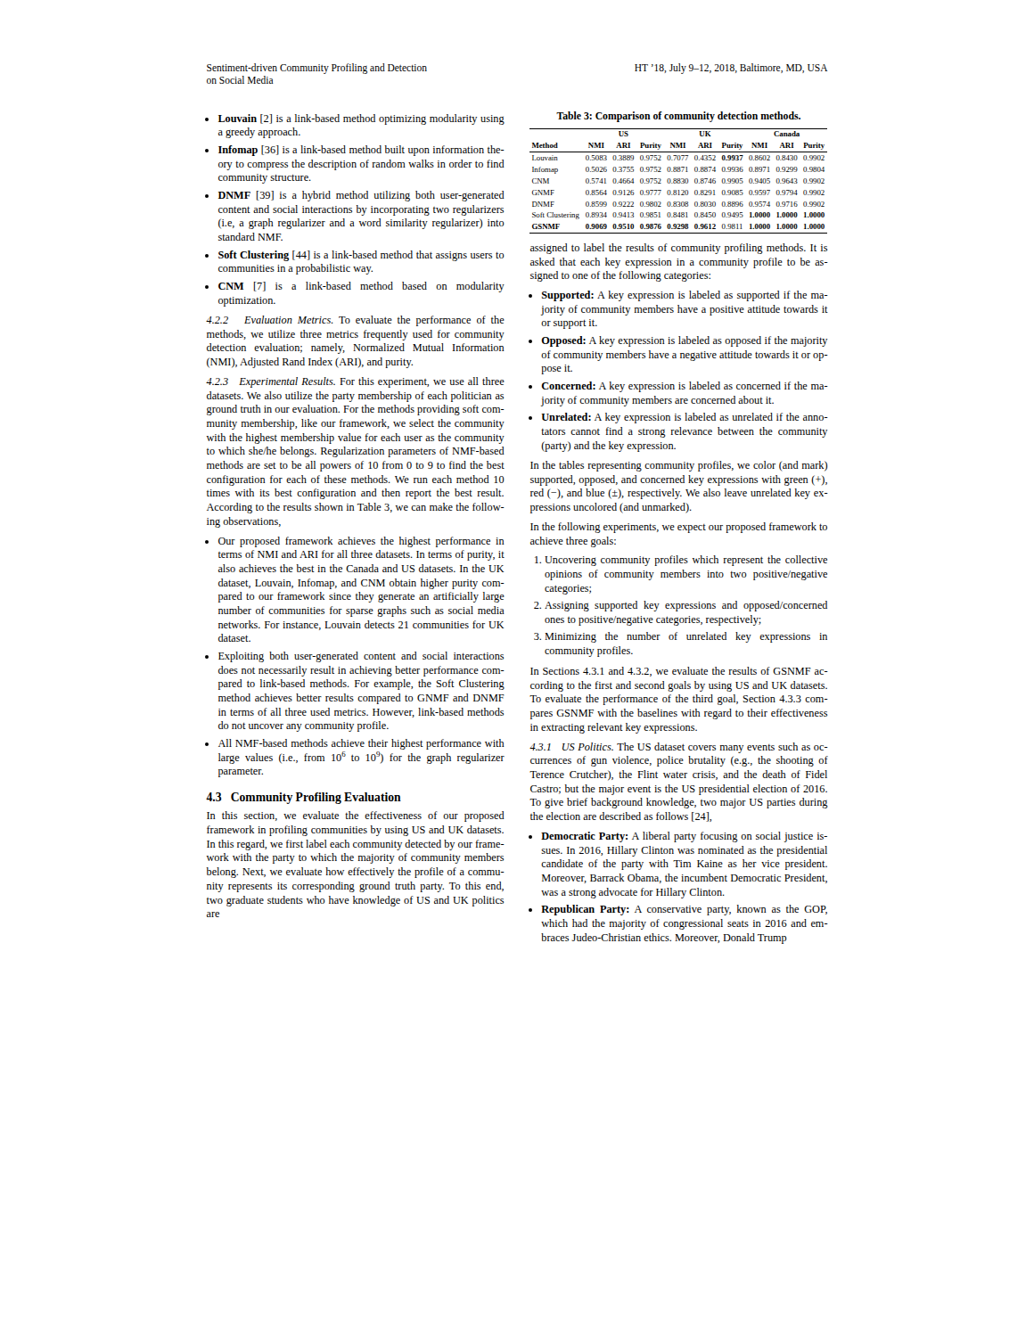Sentiment-driven Community Profiling and Detection
on Social Media
HT ’18, July 9–12, 2018, Baltimore, MD, USA
Louvain [2] is a link-based method optimizing modularity using a greedy approach.
Infomap [36] is a link-based method built upon information theory to compress the description of random walks in order to find community structure.
DNMF [39] is a hybrid method utilizing both user-generated content and social interactions by incorporating two regularizers (i.e, a graph regularizer and a word similarity regularizer) into standard NMF.
Soft Clustering [44] is a link-based method that assigns users to communities in a probabilistic way.
CNM [7] is a link-based method based on modularity optimization.
4.2.2 Evaluation Metrics. To evaluate the performance of the methods, we utilize three metrics frequently used for community detection evaluation; namely, Normalized Mutual Information (NMI), Adjusted Rand Index (ARI), and purity.
4.2.3 Experimental Results. For this experiment, we use all three datasets. We also utilize the party membership of each politician as ground truth in our evaluation. For the methods providing soft community membership, like our framework, we select the community with the highest membership value for each user as the community to which she/he belongs. Regularization parameters of NMF-based methods are set to be all powers of 10 from 0 to 9 to find the best configuration for each of these methods. We run each method 10 times with its best configuration and then report the best result. According to the results shown in Table 3, we can make the following observations,
Our proposed framework achieves the highest performance in terms of NMI and ARI for all three datasets. In terms of purity, it also achieves the best in the Canada and US datasets. In the UK dataset, Louvain, Infomap, and CNM obtain higher purity compared to our framework since they generate an artificially large number of communities for sparse graphs such as social media networks. For instance, Louvain detects 21 communities for UK dataset.
Exploiting both user-generated content and social interactions does not necessarily result in achieving better performance compared to link-based methods. For example, the Soft Clustering method achieves better results compared to GNMF and DNMF in terms of all three used metrics. However, link-based methods do not uncover any community profile.
All NMF-based methods achieve their highest performance with large values (i.e., from 106 to 109) for the graph regularizer parameter.
4.3 Community Profiling Evaluation
In this section, we evaluate the effectiveness of our proposed framework in profiling communities by using US and UK datasets. In this regard, we first label each community detected by our framework with the party to which the majority of community members belong. Next, we evaluate how effectively the profile of a community represents its corresponding ground truth party. To this end, two graduate students who have knowledge of US and UK politics are
Table 3: Comparison of community detection methods.
| | US | UK | Canada |
| --- | --- | --- | --- |
| Method | NMI | ARI | Purity | NMI | ARI | Purity | NMI | ARI | Purity |
| Louvain | 0.5083 | 0.3889 | 0.9752 | 0.7077 | 0.4352 | 0.9937 | 0.8602 | 0.8430 | 0.9902 |
| Infomap | 0.5026 | 0.3755 | 0.9752 | 0.8871 | 0.8874 | 0.9936 | 0.8971 | 0.9299 | 0.9804 |
| CNM | 0.5741 | 0.4664 | 0.9752 | 0.8830 | 0.8746 | 0.9905 | 0.9405 | 0.9643 | 0.9902 |
| GNMF | 0.8564 | 0.9126 | 0.9777 | 0.8120 | 0.8291 | 0.9085 | 0.9597 | 0.9794 | 0.9902 |
| DNMF | 0.8599 | 0.9222 | 0.9802 | 0.8308 | 0.8030 | 0.8896 | 0.9574 | 0.9716 | 0.9902 |
| Soft Clustering | 0.8934 | 0.9413 | 0.9851 | 0.8481 | 0.8450 | 0.9495 | 1.0000 | 1.0000 | 1.0000 |
| GSNMF | 0.9069 | 0.9510 | 0.9876 | 0.9298 | 0.9612 | 0.9811 | 1.0000 | 1.0000 | 1.0000 |
assigned to label the results of community profiling methods. It is asked that each key expression in a community profile to be assigned to one of the following categories:
Supported: A key expression is labeled as supported if the majority of community members have a positive attitude towards it or support it.
Opposed: A key expression is labeled as opposed if the majority of community members have a negative attitude towards it or oppose it.
Concerned: A key expression is labeled as concerned if the majority of community members are concerned about it.
Unrelated: A key expression is labeled as unrelated if the annotators cannot find a strong relevance between the community (party) and the key expression.
In the tables representing community profiles, we color (and mark) supported, opposed, and concerned key expressions with green (+), red (−), and blue (±), respectively. We also leave unrelated key expressions uncolored (and unmarked).
In the following experiments, we expect our proposed framework to achieve three goals:
Uncovering community profiles which represent the collective opinions of community members into two positive/negative categories;
Assigning supported key expressions and opposed/concerned ones to positive/negative categories, respectively;
Minimizing the number of unrelated key expressions in community profiles.
In Sections 4.3.1 and 4.3.2, we evaluate the results of GSNMF according to the first and second goals by using US and UK datasets. To evaluate the performance of the third goal, Section 4.3.3 compares GSNMF with the baselines with regard to their effectiveness in extracting relevant key expressions.
4.3.1 US Politics. The US dataset covers many events such as occurrences of gun violence, police brutality (e.g., the shooting of Terence Crutcher), the Flint water crisis, and the death of Fidel Castro; but the major event is the US presidential election of 2016. To give brief background knowledge, two major US parties during the election are described as follows [24],
Democratic Party: A liberal party focusing on social justice issues. In 2016, Hillary Clinton was nominated as the presidential candidate of the party with Tim Kaine as her vice president. Moreover, Barrack Obama, the incumbent Democratic President, was a strong advocate for Hillary Clinton.
Republican Party: A conservative party, known as the GOP, which had the majority of congressional seats in 2016 and embraces Judeo-Christian ethics. Moreover, Donald Trump